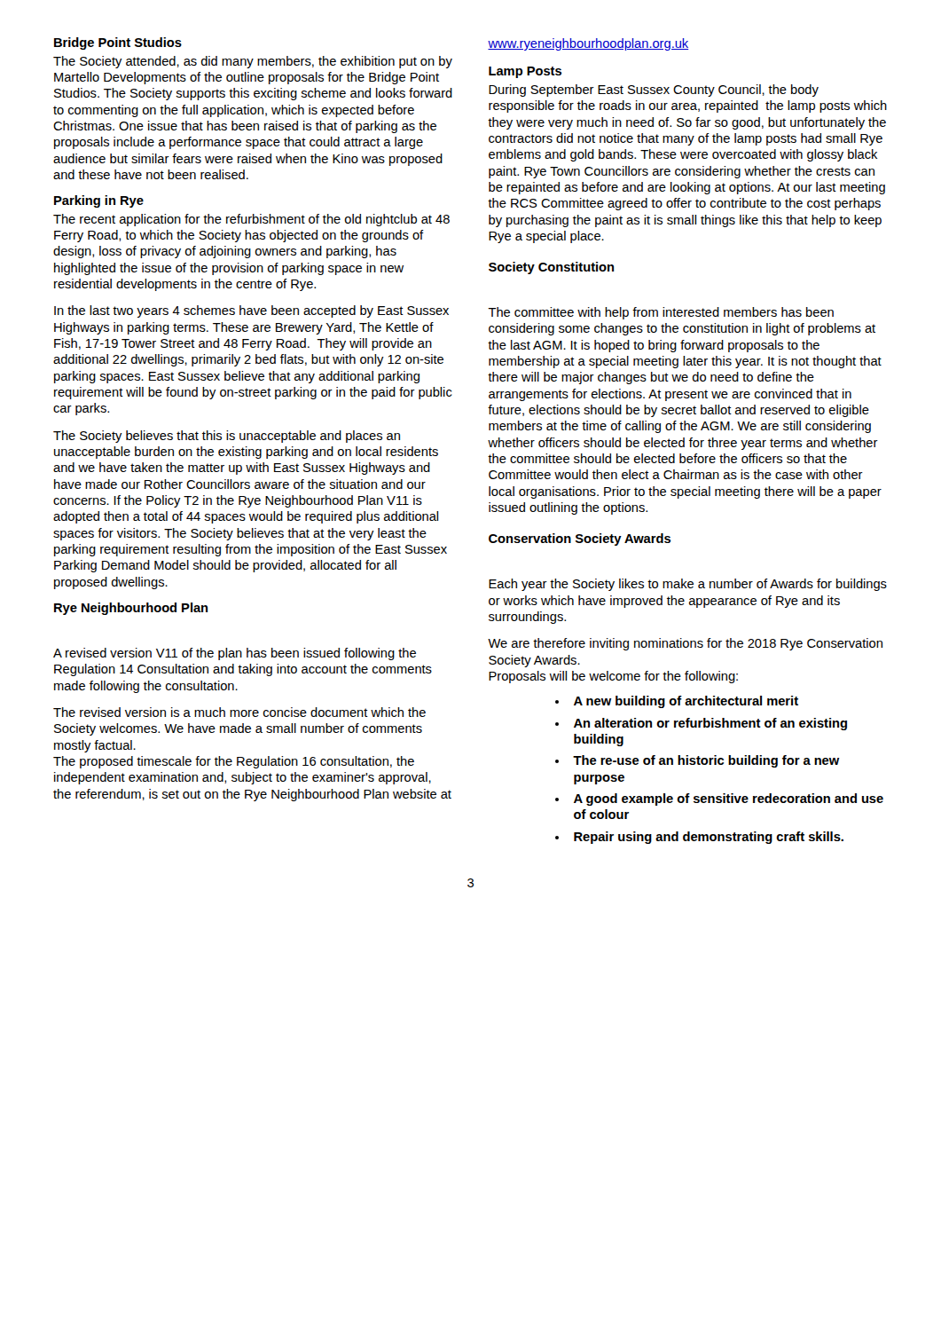Bridge Point Studios
The Society attended, as did many members, the exhibition put on by Martello Developments of the outline proposals for the Bridge Point Studios. The Society supports this exciting scheme and looks forward to commenting on the full application, which is expected before Christmas. One issue that has been raised is that of parking as the proposals include a performance space that could attract a large audience but similar fears were raised when the Kino was proposed and these have not been realised.
Parking in Rye
The recent application for the refurbishment of the old nightclub at 48 Ferry Road, to which the Society has objected on the grounds of design, loss of privacy of adjoining owners and parking, has highlighted the issue of the provision of parking space in new residential developments in the centre of Rye.
In the last two years 4 schemes have been accepted by East Sussex Highways in parking terms. These are Brewery Yard, The Kettle of Fish, 17-19 Tower Street and 48 Ferry Road. They will provide an additional 22 dwellings, primarily 2 bed flats, but with only 12 on-site parking spaces. East Sussex believe that any additional parking requirement will be found by on-street parking or in the paid for public car parks.
The Society believes that this is unacceptable and places an unacceptable burden on the existing parking and on local residents and we have taken the matter up with East Sussex Highways and have made our Rother Councillors aware of the situation and our concerns. If the Policy T2 in the Rye Neighbourhood Plan V11 is adopted then a total of 44 spaces would be required plus additional spaces for visitors. The Society believes that at the very least the parking requirement resulting from the imposition of the East Sussex Parking Demand Model should be provided, allocated for all proposed dwellings.
Rye Neighbourhood Plan
A revised version V11 of the plan has been issued following the Regulation 14 Consultation and taking into account the comments made following the consultation.
The revised version is a much more concise document which the Society welcomes. We have made a small number of comments mostly factual.
The proposed timescale for the Regulation 16 consultation, the independent examination and, subject to the examiner's approval, the referendum, is set out on the Rye Neighbourhood Plan website at
www.ryeneighbourhoodplan.org.uk
Lamp Posts
During September East Sussex County Council, the body responsible for the roads in our area, repainted the lamp posts which they were very much in need of. So far so good, but unfortunately the contractors did not notice that many of the lamp posts had small Rye emblems and gold bands. These were overcoated with glossy black paint. Rye Town Councillors are considering whether the crests can be repainted as before and are looking at options. At our last meeting the RCS Committee agreed to offer to contribute to the cost perhaps by purchasing the paint as it is small things like this that help to keep Rye a special place.
Society Constitution
The committee with help from interested members has been considering some changes to the constitution in light of problems at the last AGM. It is hoped to bring forward proposals to the membership at a special meeting later this year. It is not thought that there will be major changes but we do need to define the arrangements for elections. At present we are convinced that in future, elections should be by secret ballot and reserved to eligible members at the time of calling of the AGM. We are still considering whether officers should be elected for three year terms and whether the committee should be elected before the officers so that the Committee would then elect a Chairman as is the case with other local organisations. Prior to the special meeting there will be a paper issued outlining the options.
Conservation Society Awards
Each year the Society likes to make a number of Awards for buildings or works which have improved the appearance of Rye and its surroundings.
We are therefore inviting nominations for the 2018 Rye Conservation Society Awards.
Proposals will be welcome for the following:
A new building of architectural merit
An alteration or refurbishment of an existing building
The re-use of an historic building for a new purpose
A good example of sensitive redecoration and use of colour
Repair using and demonstrating craft skills.
3